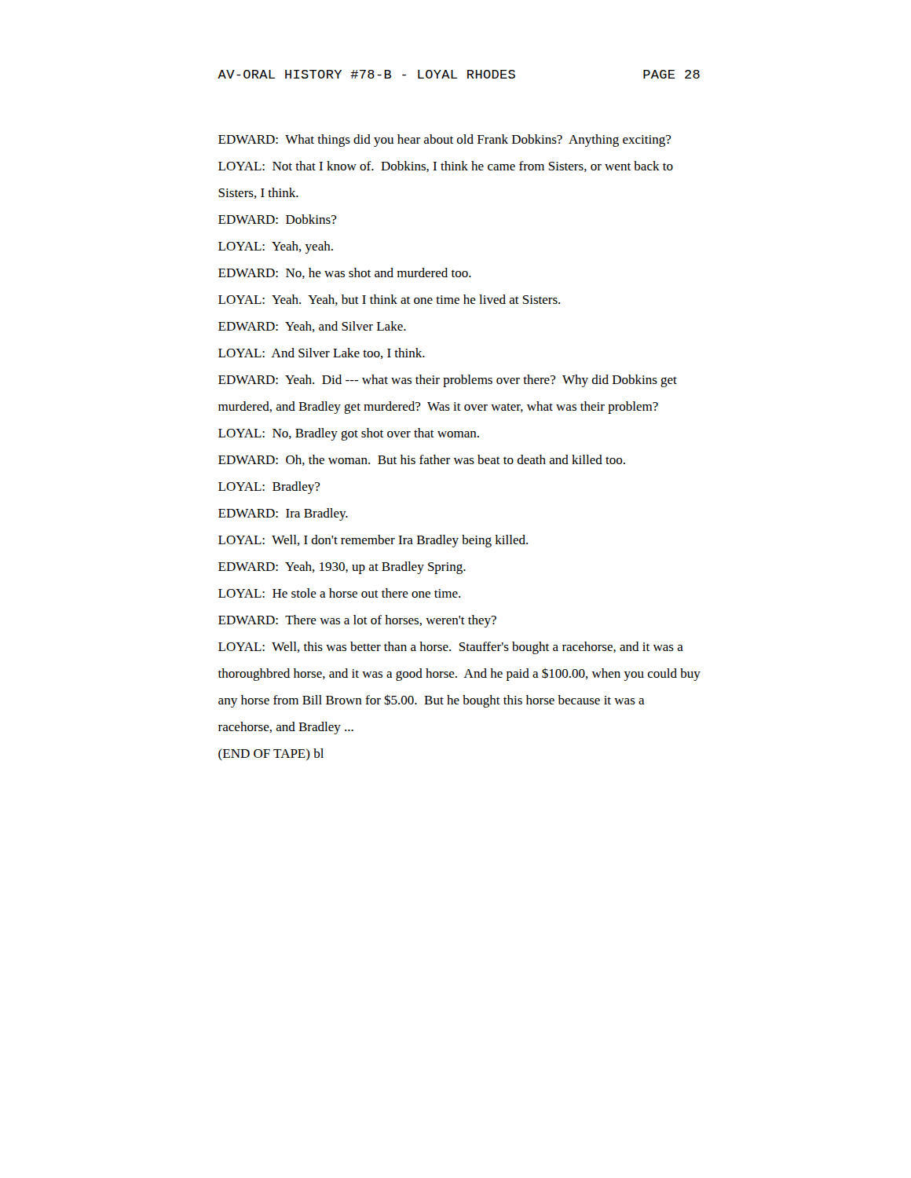AV-ORAL HISTORY #78-B - LOYAL RHODES PAGE 28
EDWARD: What things did you hear about old Frank Dobkins? Anything exciting?
LOYAL: Not that I know of. Dobkins, I think he came from Sisters, or went back to Sisters, I think.
EDWARD: Dobkins?
LOYAL: Yeah, yeah.
EDWARD: No, he was shot and murdered too.
LOYAL: Yeah. Yeah, but I think at one time he lived at Sisters.
EDWARD: Yeah, and Silver Lake.
LOYAL: And Silver Lake too, I think.
EDWARD: Yeah. Did --- what was their problems over there? Why did Dobkins get murdered, and Bradley get murdered? Was it over water, what was their problem?
LOYAL: No, Bradley got shot over that woman.
EDWARD: Oh, the woman. But his father was beat to death and killed too.
LOYAL: Bradley?
EDWARD: Ira Bradley.
LOYAL: Well, I don't remember Ira Bradley being killed.
EDWARD: Yeah, 1930, up at Bradley Spring.
LOYAL: He stole a horse out there one time.
EDWARD: There was a lot of horses, weren't they?
LOYAL: Well, this was better than a horse. Stauffer's bought a racehorse, and it was a thoroughbred horse, and it was a good horse. And he paid a $100.00, when you could buy any horse from Bill Brown for $5.00. But he bought this horse because it was a racehorse, and Bradley ...
(END OF TAPE) bl